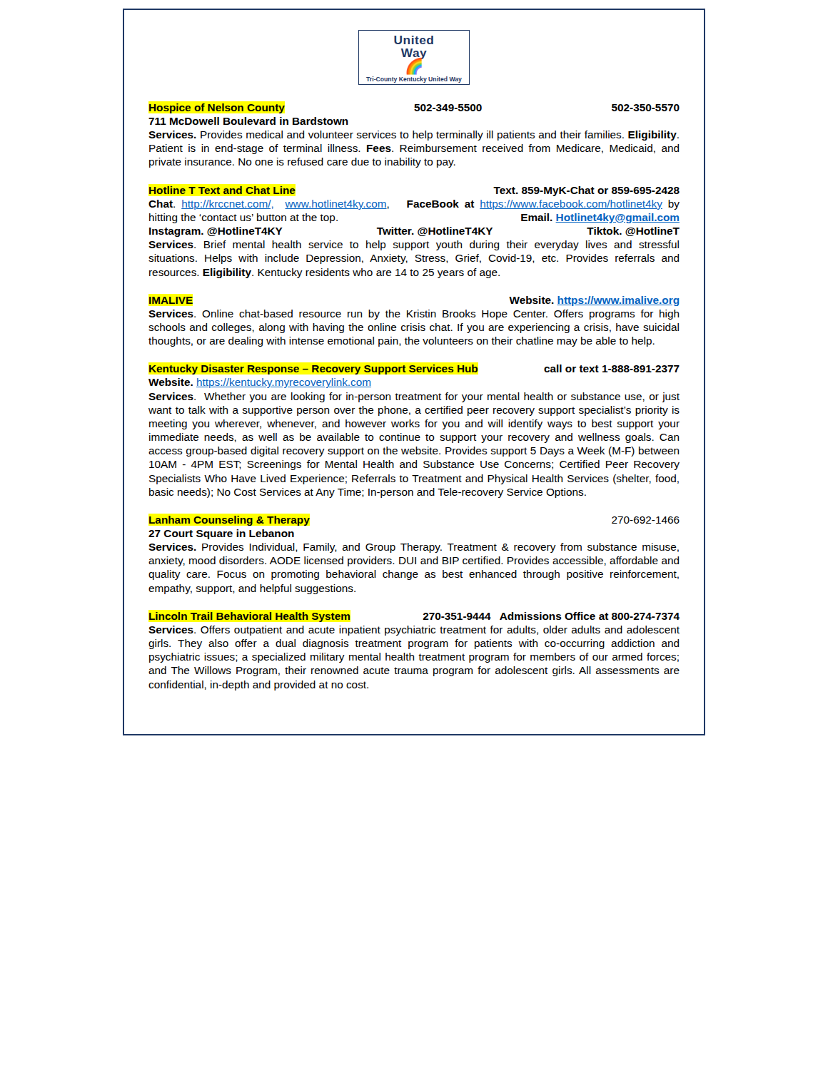United
Way
🌈
Tri-County Kentucky United Way
Hospice of Nelson County
502-349-5500
502-350-5570
711 McDowell Boulevard in Bardstown
Services. Provides medical and volunteer services to help terminally ill patients and their families. Eligibility. Patient is in end-stage of terminal illness. Fees. Reimbursement received from Medicare, Medicaid, and private insurance. No one is refused care due to inability to pay.
Hotline T Text and Chat Line
Text. 859-MyK-Chat or 859-695-2428
Chat. http://krccnet.com/, www.hotlinet4ky.com, FaceBook at https://www.facebook.com/hotlinet4ky by hitting the ‘contact us’ button at the top. Email. Hotlinet4ky@gmail.com
Instagram. @HotlineT4KY Twitter. @HotlineT4KY Tiktok. @HotlineT
Services. Brief mental health service to help support youth during their everyday lives and stressful situations. Helps with include Depression, Anxiety, Stress, Grief, Covid-19, etc. Provides referrals and resources. Eligibility. Kentucky residents who are 14 to 25 years of age.
IMALIVE
Website. https://www.imalive.org
Services. Online chat-based resource run by the Kristin Brooks Hope Center. Offers programs for high schools and colleges, along with having the online crisis chat. If you are experiencing a crisis, have suicidal thoughts, or are dealing with intense emotional pain, the volunteers on their chatline may be able to help.
Kentucky Disaster Response – Recovery Support Services Hub
call or text 1-888-891-2377
Website. https://kentucky.myrecoverylink.com
Services. Whether you are looking for in-person treatment for your mental health or substance use, or just want to talk with a supportive person over the phone, a certified peer recovery support specialist’s priority is meeting you wherever, whenever, and however works for you and will identify ways to best support your immediate needs, as well as be available to continue to support your recovery and wellness goals. Can access group-based digital recovery support on the website. Provides support 5 Days a Week (M-F) between 10AM - 4PM EST; Screenings for Mental Health and Substance Use Concerns; Certified Peer Recovery Specialists Who Have Lived Experience; Referrals to Treatment and Physical Health Services (shelter, food, basic needs); No Cost Services at Any Time; In-person and Tele-recovery Service Options.
Lanham Counseling & Therapy
270-692-1466
27 Court Square in Lebanon
Services. Provides Individual, Family, and Group Therapy. Treatment & recovery from substance misuse, anxiety, mood disorders. AODE licensed providers. DUI and BIP certified. Provides accessible, affordable and quality care. Focus on promoting behavioral change as best enhanced through positive reinforcement, empathy, support, and helpful suggestions.
Lincoln Trail Behavioral Health System
270-351-9444 Admissions Office at 800-274-7374
Services. Offers outpatient and acute inpatient psychiatric treatment for adults, older adults and adolescent girls. They also offer a dual diagnosis treatment program for patients with co-occurring addiction and psychiatric issues; a specialized military mental health treatment program for members of our armed forces; and The Willows Program, their renowned acute trauma program for adolescent girls. All assessments are confidential, in-depth and provided at no cost.